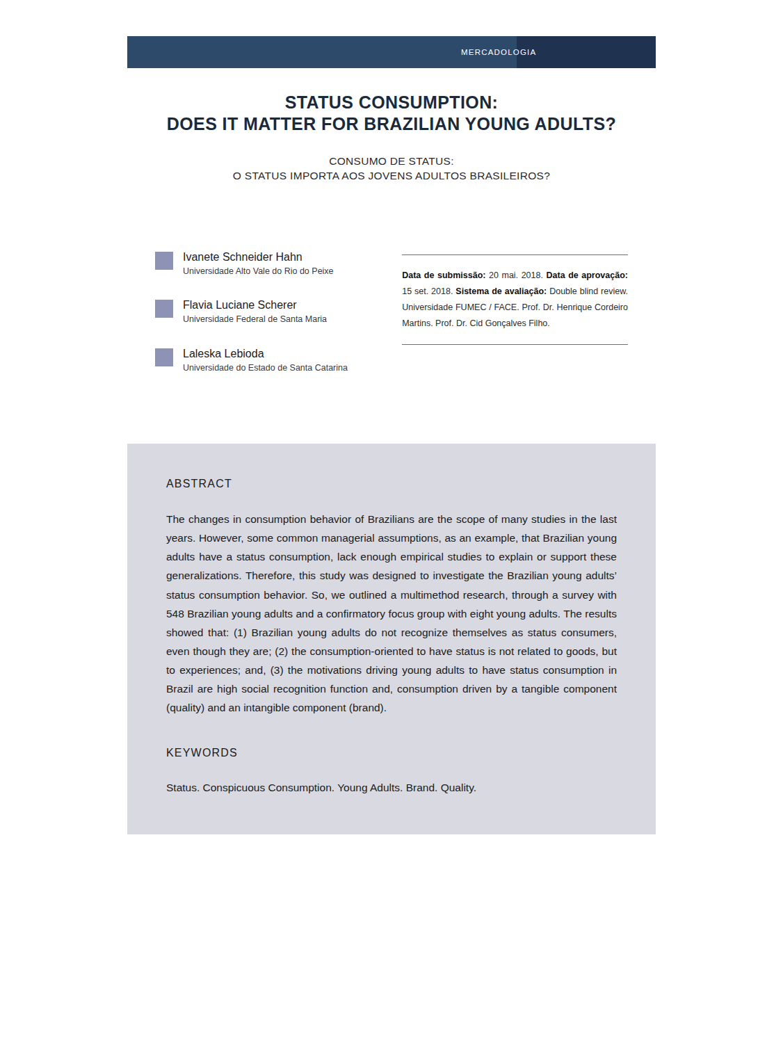MERCADOLOGIA
Status Consumption:
Does it Matter for Brazilian Young Adults?
Consumo de Status:
O Status Importa aos Jovens Adultos Brasileiros?
Ivanete Schneider Hahn
Universidade Alto Vale do Rio do Peixe
Flavia Luciane Scherer
Universidade Federal de Santa Maria
Laleska Lebioda
Universidade do Estado de Santa Catarina
Data de submissão: 20 mai. 2018. Data de aprovação: 15 set. 2018. Sistema de avaliação: Double blind review. Universidade FUMEC / FACE. Prof. Dr. Henrique Cordeiro Martins. Prof. Dr. Cid Gonçalves Filho.
ABSTRACT
The changes in consumption behavior of Brazilians are the scope of many studies in the last years. However, some common managerial assumptions, as an example, that Brazilian young adults have a status consumption, lack enough empirical studies to explain or support these generalizations. Therefore, this study was designed to investigate the Brazilian young adults’ status consumption behavior. So, we outlined a multimethod research, through a survey with 548 Brazilian young adults and a confirmatory focus group with eight young adults. The results showed that: (1) Brazilian young adults do not recognize themselves as status consumers, even though they are; (2) the consumption-oriented to have status is not related to goods, but to experiences; and, (3) the motivations driving young adults to have status consumption in Brazil are high social recognition function and, consumption driven by a tangible component (quality) and an intangible component (brand).
KEYWORDS
Status. Conspicuous Consumption. Young Adults. Brand. Quality.